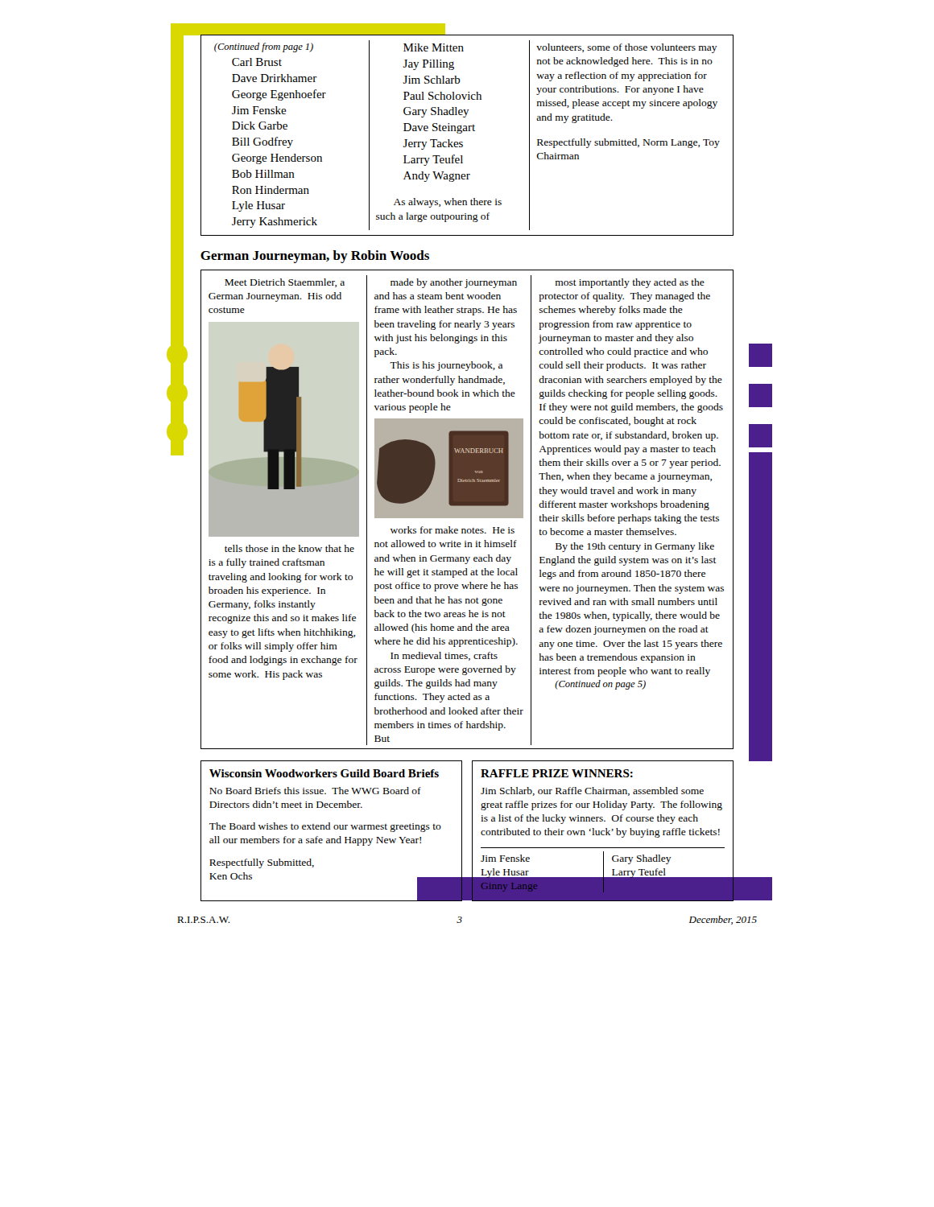(Continued from page 1)
Carl Brust
Dave Drirkhamer
George Egenhoefer
Jim Fenske
Dick Garbe
Bill Godfrey
George Henderson
Bob Hillman
Ron Hinderman
Lyle Husar
Jerry Kashmerick
Mike Mitten
Jay Pilling
Jim Schlarb
Paul Scholovich
Gary Shadley
Dave Steingart
Jerry Tackes
Larry Teufel
Andy Wagner
As always, when there is such a large outpouring of
volunteers, some of those volunteers may not be acknowledged here. This is in no way a reflection of my appreciation for your contri­butions. For anyone I have missed, please accept my sincere apology and my gratitude.
Respectfully submitted, Norm Lange, Toy Chairman
German Journeyman, by Robin Woods
Meet Dietrich Staemmler, a German Journeyman. His odd costume
tells those in the know that he is a fully trained craftsman traveling and looking for work to broaden his experience. In Germany, folks instantly recognize this and so it makes life easy to get lifts when hitchhiking, or folks will simply offer him food and lodgings in exchange for some work. His pack was
made by another journeyman and has a steam bent wooden frame with leather straps. He has been traveling for nearly 3 years with just his belongings in this pack.
This is his journeybook, a rather wonderfully handmade, leather-bound book in which the various people he
works for make notes. He is not allowed to write in it himself and when in Germany each day he will get it stamped at the local post office to prove where he has been and that he has not gone back to the two areas he is not allowed (his home and the area where he did his apprenticeship).
In medieval times, crafts across Europe were governed by guilds. The guilds had many functions. They acted as a brotherhood and looked after their members in times of hardship. But
most importantly they acted as the protector of quality. They managed the schemes whereby folks made the progression from raw apprentice to journeyman to master and they also controlled who could practice and who could sell their products. It was rather draconian with searchers employed by the guilds checking for people selling goods. If they were not guild members, the goods could be confiscated, bought at rock bottom rate or, if substandard, broken up. Apprentices would pay a master to teach them their skills over a 5 or 7 year period. Then, when they became a journeyman, they would travel and work in many different master workshops broadening their skills before perhaps taking the tests to become a master themselves.
By the 19th century in Germany like England the guild system was on it’s last legs and from around 1850-1870 there were no journeymen. Then the system was revived and ran with small numbers until the 1980s when, typically, there would be a few dozen journeymen on the road at any one time. Over the last 15 years there has been a tremendous expansion in interest from people who want to really
(Continued on page 5)
Wisconsin Woodworkers Guild Board Briefs
No Board Briefs this issue. The WWG Board of Directors didn’t meet in December.
The Board wishes to extend our warmest greet­ings to all our members for a safe and Happy New Year!
Respectfully Submitted,
Ken Ochs
RAFFLE PRIZE WINNERS:
Jim Schlarb, our Raffle Chairman, assembled some great raffle prizes for our Holiday Party. The following is a list of the lucky winners. Of course they each contributed to their own ‘luck’ by buying raffle tickets!
Jim Fenske
Lyle Husar
Ginny Lange
Gary Shadley
Larry Teufel
R.I.P.S.A.W.
3
December, 2015